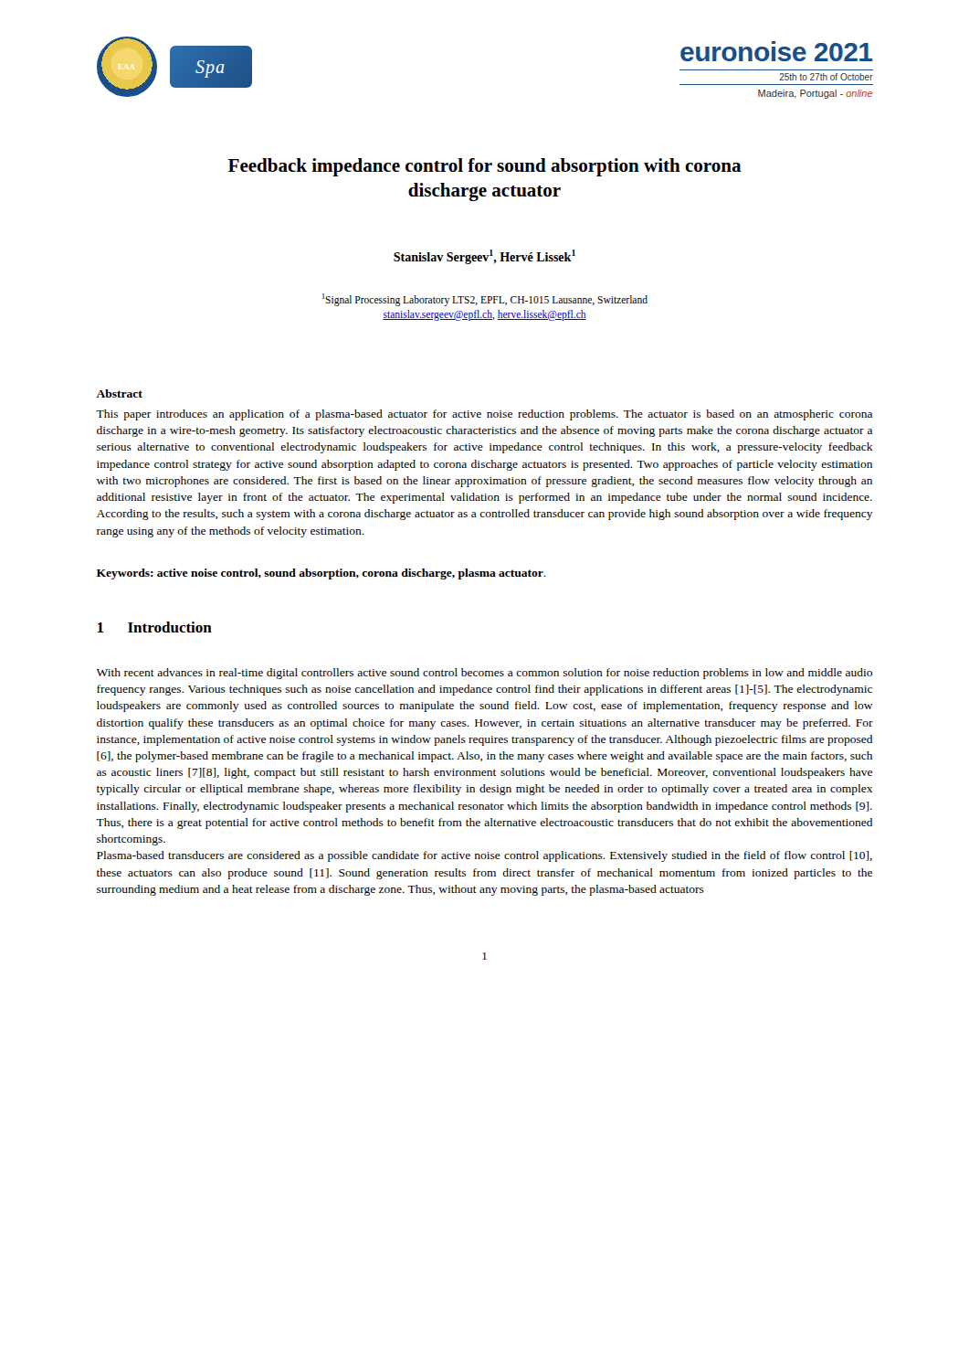EAA
Spa
euronoise 2021
25th to 27th of October
Madeira, Portugal - online
Feedback impedance control for sound absorption with corona
discharge actuator
Stanislav Sergeev1, Hervé Lissek1
1Signal Processing Laboratory LTS2, EPFL, CH-1015 Lausanne, Switzerland
stanislav.sergeev@epfl.ch, herve.lissek@epfl.ch
Abstract
This paper introduces an application of a plasma-based actuator for active noise reduction problems. The actuator is based on an atmospheric corona discharge in a wire-to-mesh geometry. Its satisfactory electroacoustic characteristics and the absence of moving parts make the corona discharge actuator a serious alternative to conventional electrodynamic loudspeakers for active impedance control techniques. In this work, a pressure-velocity feedback impedance control strategy for active sound absorption adapted to corona discharge actuators is presented. Two approaches of particle velocity estimation with two microphones are considered. The first is based on the linear approximation of pressure gradient, the second measures flow velocity through an additional resistive layer in front of the actuator. The experimental validation is performed in an impedance tube under the normal sound incidence. According to the results, such a system with a corona discharge actuator as a controlled transducer can provide high sound absorption over a wide frequency range using any of the methods of velocity estimation.
Keywords: active noise control, sound absorption, corona discharge, plasma actuator.
1 Introduction
With recent advances in real-time digital controllers active sound control becomes a common solution for noise reduction problems in low and middle audio frequency ranges. Various techniques such as noise cancellation and impedance control find their applications in different areas [1]-[5]. The electrodynamic loudspeakers are commonly used as controlled sources to manipulate the sound field. Low cost, ease of implementation, frequency response and low distortion qualify these transducers as an optimal choice for many cases. However, in certain situations an alternative transducer may be preferred. For instance, implementation of active noise control systems in window panels requires transparency of the transducer. Although piezoelectric films are proposed [6], the polymer-based membrane can be fragile to a mechanical impact. Also, in the many cases where weight and available space are the main factors, such as acoustic liners [7][8], light, compact but still resistant to harsh environment solutions would be beneficial. Moreover, conventional loudspeakers have typically circular or elliptical membrane shape, whereas more flexibility in design might be needed in order to optimally cover a treated area in complex installations. Finally, electrodynamic loudspeaker presents a mechanical resonator which limits the absorption bandwidth in impedance control methods [9]. Thus, there is a great potential for active control methods to benefit from the alternative electroacoustic transducers that do not exhibit the abovementioned shortcomings.
Plasma-based transducers are considered as a possible candidate for active noise control applications. Extensively studied in the field of flow control [10], these actuators can also produce sound [11]. Sound generation results from direct transfer of mechanical momentum from ionized particles to the surrounding medium and a heat release from a discharge zone. Thus, without any moving parts, the plasma-based actuators
1